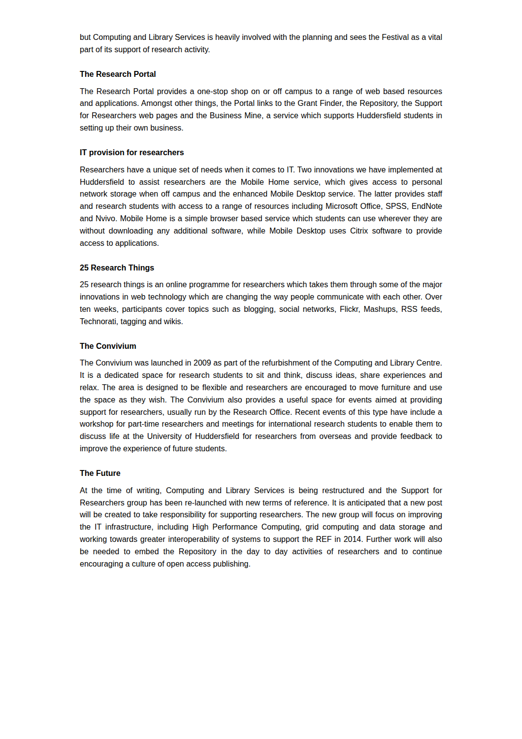but Computing and Library Services is heavily involved with the planning and sees the Festival as a vital part of its support of research activity.
The Research Portal
The Research Portal provides a one-stop shop on or off campus to a range of web based resources and applications. Amongst other things, the Portal links to the Grant Finder, the Repository, the Support for Researchers web pages and the Business Mine, a service which supports Huddersfield students in setting up their own business.
IT provision for researchers
Researchers have a unique set of needs when it comes to IT. Two innovations we have implemented at Huddersfield to assist researchers are the Mobile Home service, which gives access to personal network storage when off campus and the enhanced Mobile Desktop service. The latter provides staff and research students with access to a range of resources including Microsoft Office, SPSS, EndNote and Nvivo. Mobile Home is a simple browser based service which students can use wherever they are without downloading any additional software, while Mobile Desktop uses Citrix software to provide access to applications.
25 Research Things
25 research things is an online programme for researchers which takes them through some of the major innovations in web technology which are changing the way people communicate with each other. Over ten weeks, participants cover topics such as blogging, social networks, Flickr, Mashups, RSS feeds, Technorati, tagging and wikis.
The Convivium
The Convivium was launched in 2009 as part of the refurbishment of the Computing and Library Centre. It is a dedicated space for research students to sit and think, discuss ideas, share experiences and relax. The area is designed to be flexible and researchers are encouraged to move furniture and use the space as they wish. The Convivium also provides a useful space for events aimed at providing support for researchers, usually run by the Research Office. Recent events of this type have include a workshop for part-time researchers and meetings for international research students to enable them to discuss life at the University of Huddersfield for researchers from overseas and provide feedback to improve the experience of future students.
The Future
At the time of writing, Computing and Library Services is being restructured and the Support for Researchers group has been re-launched with new terms of reference. It is anticipated that a new post will be created to take responsibility for supporting researchers. The new group will focus on improving the IT infrastructure, including High Performance Computing, grid computing and data storage and working towards greater interoperability of systems to support the REF in 2014. Further work will also be needed to embed the Repository in the day to day activities of researchers and to continue encouraging a culture of open access publishing.